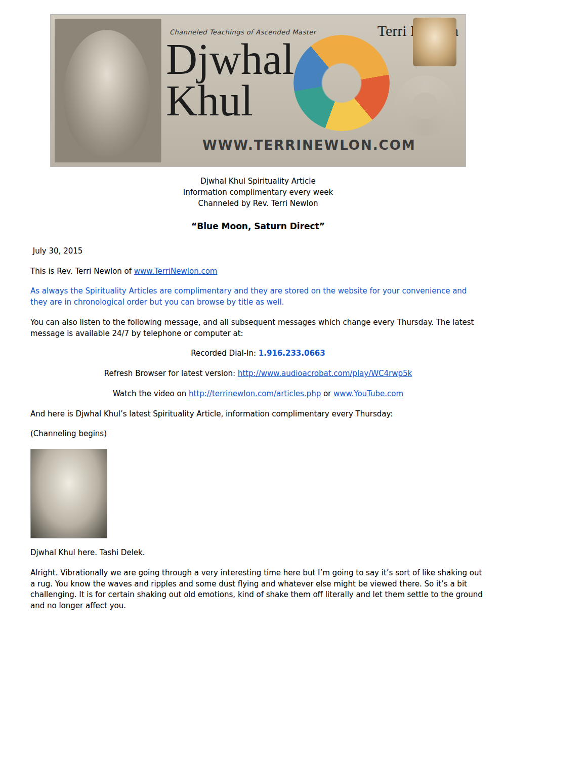Channeled Teachings of Ascended Master
Djwhal Khul
WWW.TERRINEWLON.COM
Terri Newlon
Djwhal Khul Spirituality Article
Information complimentary every week
Channeled by Rev. Terri Newlon
“Blue Moon, Saturn Direct”
July 30, 2015
This is Rev. Terri Newlon of www.TerriNewlon.com
As always the Spirituality Articles are complimentary and they are stored on the website for your convenience and they are in chronological order but you can browse by title as well.
You can also listen to the following message, and all subsequent messages which change every Thursday. The latest message is available 24/7 by telephone or computer at:
Recorded Dial-In: 1.916.233.0663
Refresh Browser for latest version: http://www.audioacrobat.com/play/WC4rwp5k
Watch the video on http://terrinewlon.com/articles.php or www.YouTube.com
And here is Djwhal Khul’s latest Spirituality Article, information complimentary every Thursday:
(Channeling begins)
Djwhal Khul here. Tashi Delek.
Alright. Vibrationally we are going through a very interesting time here but I’m going to say it’s sort of like shaking out a rug. You know the waves and ripples and some dust flying and whatever else might be viewed there. So it’s a bit challenging. It is for certain shaking out old emotions, kind of shake them off literally and let them settle to the ground and no longer affect you.